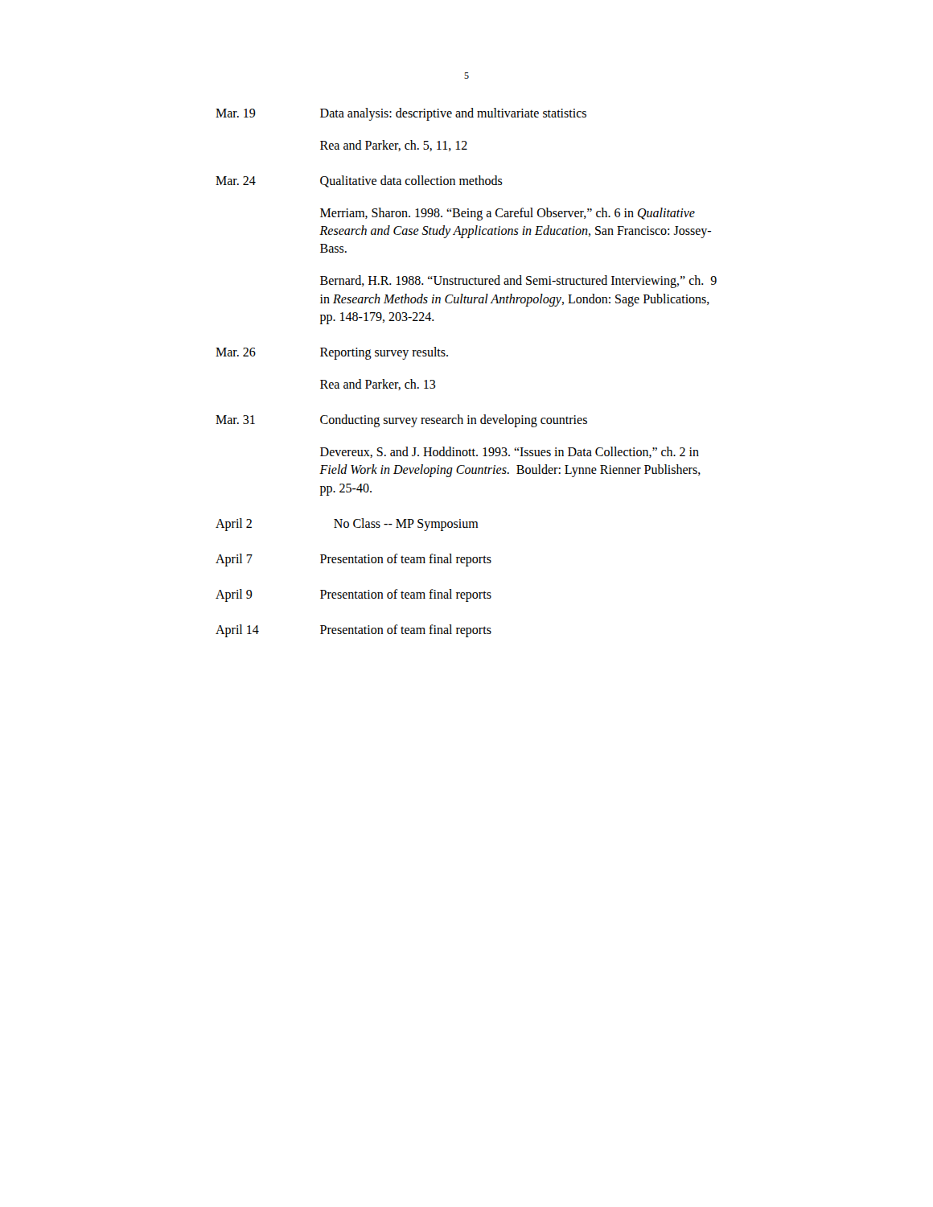5
| Mar. 19 | Data analysis: descriptive and multivariate statistics Rea and Parker, ch. 5, 11, 12 |
| Mar. 24 | Qualitative data collection methods Merriam, Sharon. 1998. “Being a Careful Observer,” ch. 6 in Qualitative Research and Case Study Applications in Education , San Francisco: Jossey-Bass. Bernard, H.R. 1988. “Unstructured and Semi-structured Interviewing,” ch. 9 in Research Methods in Cultural Anthropology , London: Sage Publications, pp. 148-179, 203-224. |
| Mar. 26 | Reporting survey results. Rea and Parker, ch. 13 |
| Mar. 31 | Conducting survey research in developing countries Devereux, S. and J. Hoddinott. 1993. “Issues in Data Collection,” ch. 2 in Field Work in Developing Countries . Boulder: Lynne Rienner Publishers, pp. 25-40. |
| April 2 | No Class -- MP Symposium |
| April 7 | Presentation of team final reports |
| April 9 | Presentation of team final reports |
| April 14 | Presentation of team final reports |